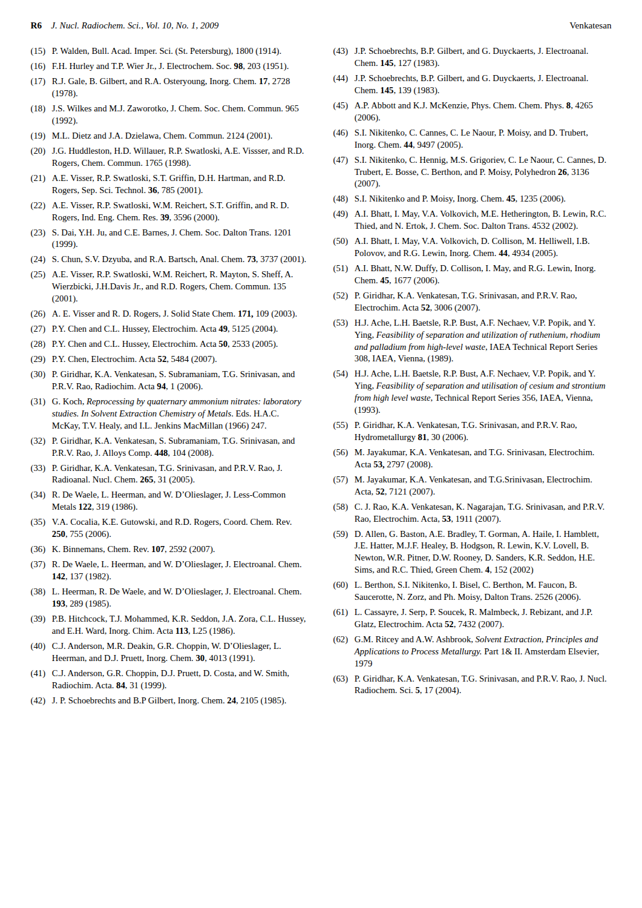R6 J. Nucl. Radiochem. Sci., Vol. 10, No. 1, 2009 Venkatesan
P. Walden, Bull. Acad. Imper. Sci. (St. Petersburg), 1800 (1914).
F.H. Hurley and T.P. Wier Jr., J. Electrochem. Soc. 98, 203 (1951).
R.J. Gale, B. Gilbert, and R.A. Osteryoung, Inorg. Chem. 17, 2728 (1978).
J.S. Wilkes and M.J. Zaworotko, J. Chem. Soc. Chem. Commun. 965 (1992).
M.L. Dietz and J.A. Dzielawa, Chem. Commun. 2124 (2001).
J.G. Huddleston, H.D. Willauer, R.P. Swatloski, A.E. Vissser, and R.D. Rogers, Chem. Commun. 1765 (1998).
A.E. Visser, R.P. Swatloski, S.T. Griffin, D.H. Hartman, and R.D. Rogers, Sep. Sci. Technol. 36, 785 (2001).
A.E. Visser, R.P. Swatloski, W.M. Reichert, S.T. Griffin, and R. D. Rogers, Ind. Eng. Chem. Res. 39, 3596 (2000).
S. Dai, Y.H. Ju, and C.E. Barnes, J. Chem. Soc. Dalton Trans. 1201 (1999).
S. Chun, S.V. Dzyuba, and R.A. Bartsch, Anal. Chem. 73, 3737 (2001).
A.E. Visser, R.P. Swatloski, W.M. Reichert, R. Mayton, S. Sheff, A. Wierzbicki, J.H.Davis Jr., and R.D. Rogers, Chem. Commun. 135 (2001).
A. E. Visser and R. D. Rogers, J. Solid State Chem. 171, 109 (2003).
P.Y. Chen and C.L. Hussey, Electrochim. Acta 49, 5125 (2004).
P.Y. Chen and C.L. Hussey, Electrochim. Acta 50, 2533 (2005).
P.Y. Chen, Electrochim. Acta 52, 5484 (2007).
P. Giridhar, K.A. Venkatesan, S. Subramaniam, T.G. Srinivasan, and P.R.V. Rao, Radiochim. Acta 94, 1 (2006).
G. Koch, Reprocessing by quaternary ammonium nitrates: laboratory studies. In Solvent Extraction Chemistry of Metals. Eds. H.A.C. McKay, T.V. Healy, and I.L. Jenkins MacMillan (1966) 247.
P. Giridhar, K.A. Venkatesan, S. Subramaniam, T.G. Srinivasan, and P.R.V. Rao, J. Alloys Comp. 448, 104 (2008).
P. Giridhar, K.A. Venkatesan, T.G. Srinivasan, and P.R.V. Rao, J. Radioanal. Nucl. Chem. 265, 31 (2005).
R. De Waele, L. Heerman, and W. D’Olieslager, J. Less-Common Metals 122, 319 (1986).
V.A. Cocalia, K.E. Gutowski, and R.D. Rogers, Coord. Chem. Rev. 250, 755 (2006).
K. Binnemans, Chem. Rev. 107, 2592 (2007).
R. De Waele, L. Heerman, and W. D’Olieslager, J. Electroanal. Chem. 142, 137 (1982).
L. Heerman, R. De Waele, and W. D’Olieslager, J. Electroanal. Chem. 193, 289 (1985).
P.B. Hitchcock, T.J. Mohammed, K.R. Seddon, J.A. Zora, C.L. Hussey, and E.H. Ward, Inorg. Chim. Acta 113, L25 (1986).
C.J. Anderson, M.R. Deakin, G.R. Choppin, W. D’Olieslager, L. Heerman, and D.J. Pruett, Inorg. Chem. 30, 4013 (1991).
C.J. Anderson, G.R. Choppin, D.J. Pruett, D. Costa, and W. Smith, Radiochim. Acta. 84, 31 (1999).
J. P. Schoebrechts and B.P Gilbert, Inorg. Chem. 24, 2105 (1985).
J.P. Schoebrechts, B.P. Gilbert, and G. Duyckaerts, J. Electroanal. Chem. 145, 127 (1983).
J.P. Schoebrechts, B.P. Gilbert, and G. Duyckaerts, J. Electroanal. Chem. 145, 139 (1983).
A.P. Abbott and K.J. McKenzie, Phys. Chem. Chem. Phys. 8, 4265 (2006).
S.I. Nikitenko, C. Cannes, C. Le Naour, P. Moisy, and D. Trubert, Inorg. Chem. 44, 9497 (2005).
S.I. Nikitenko, C. Hennig, M.S. Grigoriev, C. Le Naour, C. Cannes, D. Trubert, E. Bosse, C. Berthon, and P. Moisy, Polyhedron 26, 3136 (2007).
S.I. Nikitenko and P. Moisy, Inorg. Chem. 45, 1235 (2006).
A.I. Bhatt, I. May, V.A. Volkovich, M.E. Hetherington, B. Lewin, R.C. Thied, and N. Ertok, J. Chem. Soc. Dalton Trans. 4532 (2002).
A.I. Bhatt, I. May, V.A. Volkovich, D. Collison, M. Helliwell, I.B. Polovov, and R.G. Lewin, Inorg. Chem. 44, 4934 (2005).
A.I. Bhatt, N.W. Duffy, D. Collison, I. May, and R.G. Lewin, Inorg. Chem. 45, 1677 (2006).
P. Giridhar, K.A. Venkatesan, T.G. Srinivasan, and P.R.V. Rao, Electrochim. Acta 52, 3006 (2007).
H.J. Ache, L.H. Baetsle, R.P. Bust, A.F. Nechaev, V.P. Popik, and Y. Ying, Feasibility of separation and utilization of ruthenium, rhodium and palladium from high-level waste, IAEA Technical Report Series 308, IAEA, Vienna, (1989).
H.J. Ache, L.H. Baetsle, R.P. Bust, A.F. Nechaev, V.P. Popik, and Y. Ying, Feasibility of separation and utilisation of cesium and strontium from high level waste, Technical Report Series 356, IAEA, Vienna, (1993).
P. Giridhar, K.A. Venkatesan, T.G. Srinivasan, and P.R.V. Rao, Hydrometallurgy 81, 30 (2006).
M. Jayakumar, K.A. Venkatesan, and T.G. Srinivasan, Electrochim. Acta 53, 2797 (2008).
M. Jayakumar, K.A. Venkatesan, and T.G.Srinivasan, Electrochim. Acta, 52, 7121 (2007).
C. J. Rao, K.A. Venkatesan, K. Nagarajan, T.G. Srinivasan, and P.R.V. Rao, Electrochim. Acta, 53, 1911 (2007).
D. Allen, G. Baston, A.E. Bradley, T. Gorman, A. Haile, I. Hamblett, J.E. Hatter, M.J.F. Healey, B. Hodgson, R. Lewin, K.V. Lovell, B. Newton, W.R. Pitner, D.W. Rooney, D. Sanders, K.R. Seddon, H.E. Sims, and R.C. Thied, Green Chem. 4, 152 (2002)
L. Berthon, S.I. Nikitenko, I. Bisel, C. Berthon, M. Faucon, B. Saucerotte, N. Zorz, and Ph. Moisy, Dalton Trans. 2526 (2006).
L. Cassayre, J. Serp, P. Soucek, R. Malmbeck, J. Rebizant, and J.P. Glatz, Electrochim. Acta 52, 7432 (2007).
G.M. Ritcey and A.W. Ashbrook, Solvent Extraction, Principles and Applications to Process Metallurgy. Part 1& II. Amsterdam Elsevier, 1979
P. Giridhar, K.A. Venkatesan, T.G. Srinivasan, and P.R.V. Rao, J. Nucl. Radiochem. Sci. 5, 17 (2004).